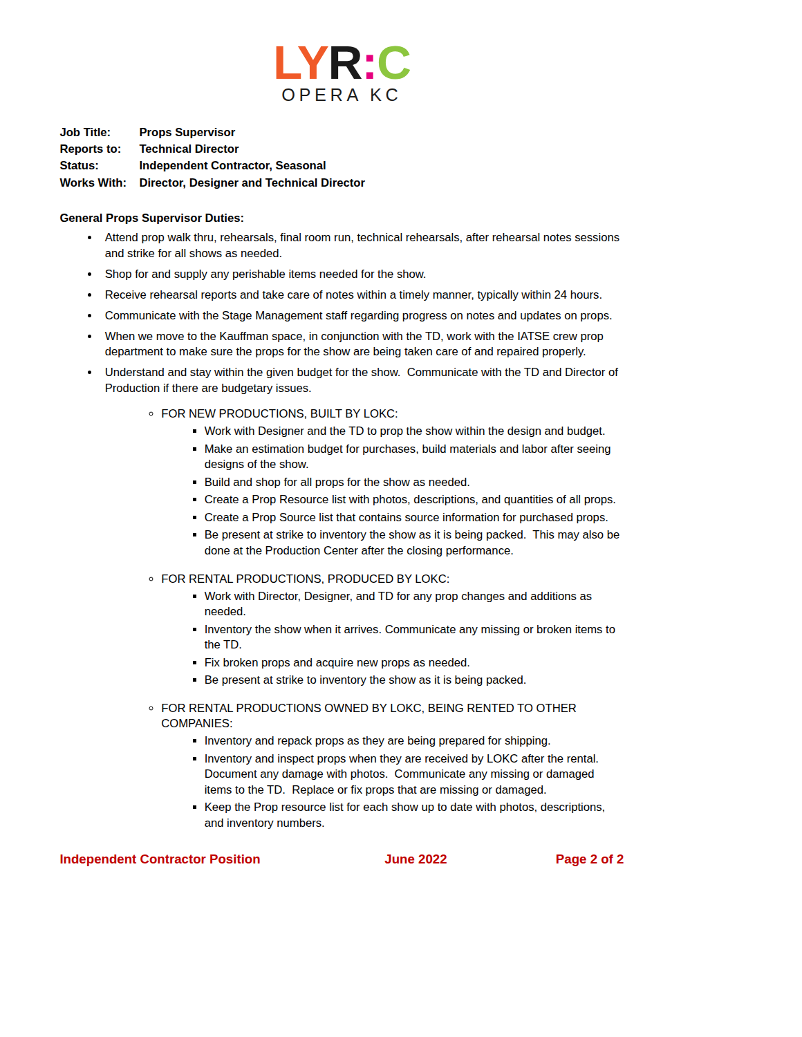LYR: C
OPERA KC
| Job Title: | Props Supervisor |
| Reports to: | Technical Director |
| Status: | Independent Contractor, Seasonal |
| Works With: | Director, Designer and Technical Director |
General Props Supervisor Duties:
Attend prop walk thru, rehearsals, final room run, technical rehearsals, after rehearsal notes sessions and strike for all shows as needed.
Shop for and supply any perishable items needed for the show.
Receive rehearsal reports and take care of notes within a timely manner, typically within 24 hours.
Communicate with the Stage Management staff regarding progress on notes and updates on props.
When we move to the Kauffman space, in conjunction with the TD, work with the IATSE crew prop department to make sure the props for the show are being taken care of and repaired properly.
Understand and stay within the given budget for the show. Communicate with the TD and Director of Production if there are budgetary issues.
For new productions, built by LOKC:
Work with Designer and the TD to prop the show within the design and budget.
Make an estimation budget for purchases, build materials and labor after seeing designs of the show.
Build and shop for all props for the show as needed.
Create a Prop Resource list with photos, descriptions, and quantities of all props.
Create a Prop Source list that contains source information for purchased props.
Be present at strike to inventory the show as it is being packed. This may also be done at the Production Center after the closing performance.
For rental productions, produced by LOKC:
Work with Director, Designer, and TD for any prop changes and additions as needed.
Inventory the show when it arrives. Communicate any missing or broken items to the TD.
Fix broken props and acquire new props as needed.
Be present at strike to inventory the show as it is being packed.
For rental productions owned by LOKC, being rented to other companies:
Inventory and repack props as they are being prepared for shipping.
Inventory and inspect props when they are received by LOKC after the rental. Document any damage with photos. Communicate any missing or damaged items to the TD. Replace or fix props that are missing or damaged.
Keep the Prop resource list for each show up to date with photos, descriptions, and inventory numbers.
Independent Contractor Position June 2022 Page 2 of 2